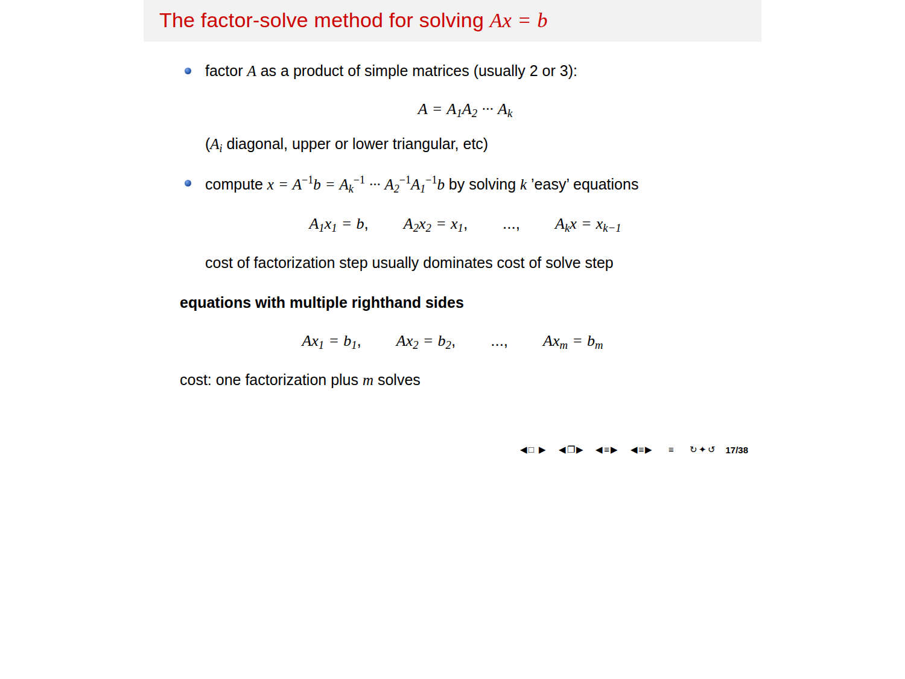The factor-solve method for solving Ax = b
factor A as a product of simple matrices (usually 2 or 3):
A = A1 A2 ··· Ak
(Ai diagonal, upper or lower triangular, etc)
compute x = A−1b = Ak−1 ··· A2−1 A1−1b by solving k ’easy’ equations
A1x1 = b, A2x2 = x1, ..., Akx = xk−1
cost of factorization step usually dominates cost of solve step
equations with multiple righthand sides
Ax1 = b1, Ax2 = b2, ..., Axm = bm
cost: one factorization plus m solves
◀□ ▶ ◀❐▶ ◀≡▶ ◀≡▶ ≡ ↻✦↺ 17/38